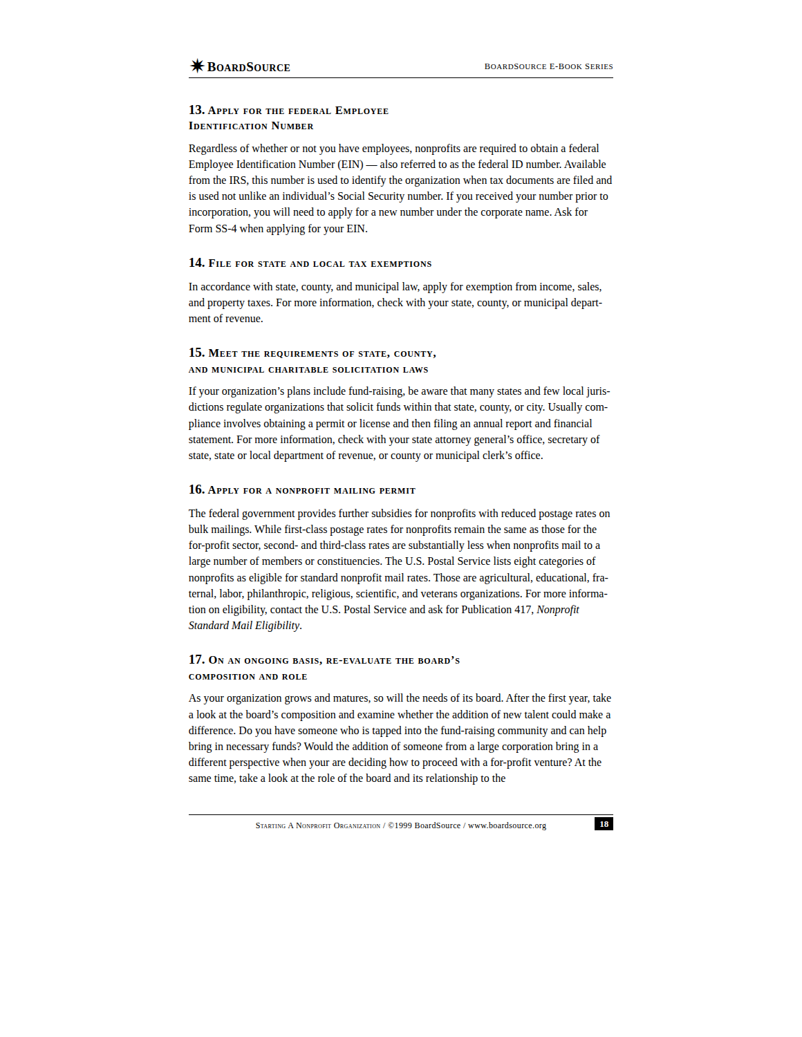✷ BOARDSOURCE
BOARDSOURCE E-BOOK SERIES
13. Apply for the federal Employee
Identification Number
Regardless of whether or not you have employees, nonprofits are required to obtain a federal Employee Identification Number (EIN) — also referred to as the federal ID number. Available from the IRS, this number is used to identify the organization when tax documents are filed and is used not unlike an individual’s Social Security number. If you received your number prior to incorporation, you will need to apply for a new number under the corporate name. Ask for Form SS-4 when applying for your EIN.
14. File for state and local tax exemptions
In accordance with state, county, and municipal law, apply for exemption from income, sales, and property taxes. For more information, check with your state, county, or municipal department of revenue.
15. Meet the requirements of state, county,
and municipal charitable solicitation laws
If your organization’s plans include fund-raising, be aware that many states and few local jurisdictions regulate organizations that solicit funds within that state, county, or city. Usually compliance involves obtaining a permit or license and then filing an annual report and financial statement. For more information, check with your state attorney general’s office, secretary of state, state or local department of revenue, or county or municipal clerk’s office.
16. Apply for a nonprofit mailing permit
The federal government provides further subsidies for nonprofits with reduced postage rates on bulk mailings. While first-class postage rates for nonprofits remain the same as those for the for-profit sector, second- and third-class rates are substantially less when nonprofits mail to a large number of members or constituencies. The U.S. Postal Service lists eight categories of nonprofits as eligible for standard nonprofit mail rates. Those are agricultural, educational, fraternal, labor, philanthropic, religious, scientific, and veterans organizations. For more information on eligibility, contact the U.S. Postal Service and ask for Publication 417, Nonprofit Standard Mail Eligibility.
17. On an ongoing basis, re-evaluate the board’s
composition and role
As your organization grows and matures, so will the needs of its board. After the first year, take a look at the board’s composition and examine whether the addition of new talent could make a difference. Do you have someone who is tapped into the fund-raising community and can help bring in necessary funds? Would the addition of someone from a large corporation bring in a different perspective when your are deciding how to proceed with a for-profit venture? At the same time, take a look at the role of the board and its relationship to the
Starting A Nonprofit Organization / ©1999 BoardSource / www.boardsource.org
18